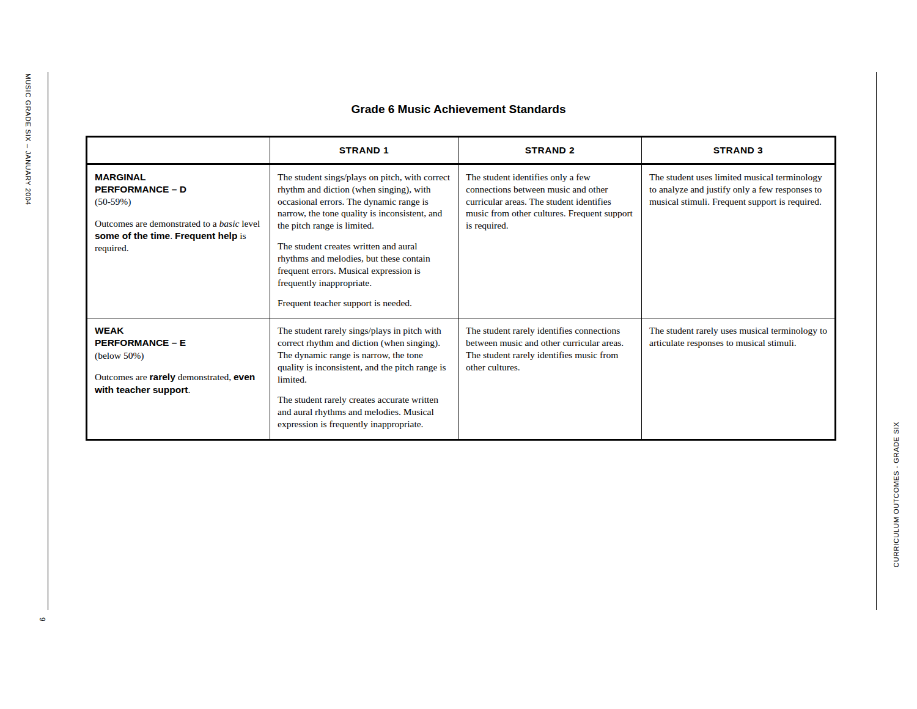MUSIC GRADE SIX – JANUARY 2004
9
CURRICULUM OUTCOMES - GRADE SIX
Grade 6 Music Achievement Standards
| | STRAND 1 | STRAND 2 | STRAND 3 |
| --- | --- | --- | --- |
| MARGINAL PERFORMANCE – D (50-59%) Outcomes are demonstrated to a basic level some of the time . Frequent help is required. | The student sings/plays on pitch, with correct rhythm and diction (when singing), with occasional errors. The dynamic range is narrow, the tone quality is inconsistent, and the pitch range is limited. The student creates written and aural rhythms and melodies, but these contain frequent errors. Musical expression is frequently inappropriate. Frequent teacher support is needed. | The student identifies only a few connections between music and other curricular areas. The student identifies music from other cultures. Frequent support is required. | The student uses limited musical terminology to analyze and justify only a few responses to musical stimuli. Frequent support is required. |
| WEAK PERFORMANCE – E (below 50%) Outcomes are rarely demonstrated, even with teacher support . | The student rarely sings/plays in pitch with correct rhythm and diction (when singing). The dynamic range is narrow, the tone quality is inconsistent, and the pitch range is limited. The student rarely creates accurate written and aural rhythms and melodies. Musical expression is frequently inappropriate. | The student rarely identifies connections between music and other curricular areas. The student rarely identifies music from other cultures. | The student rarely uses musical terminology to articulate responses to musical stimuli. |